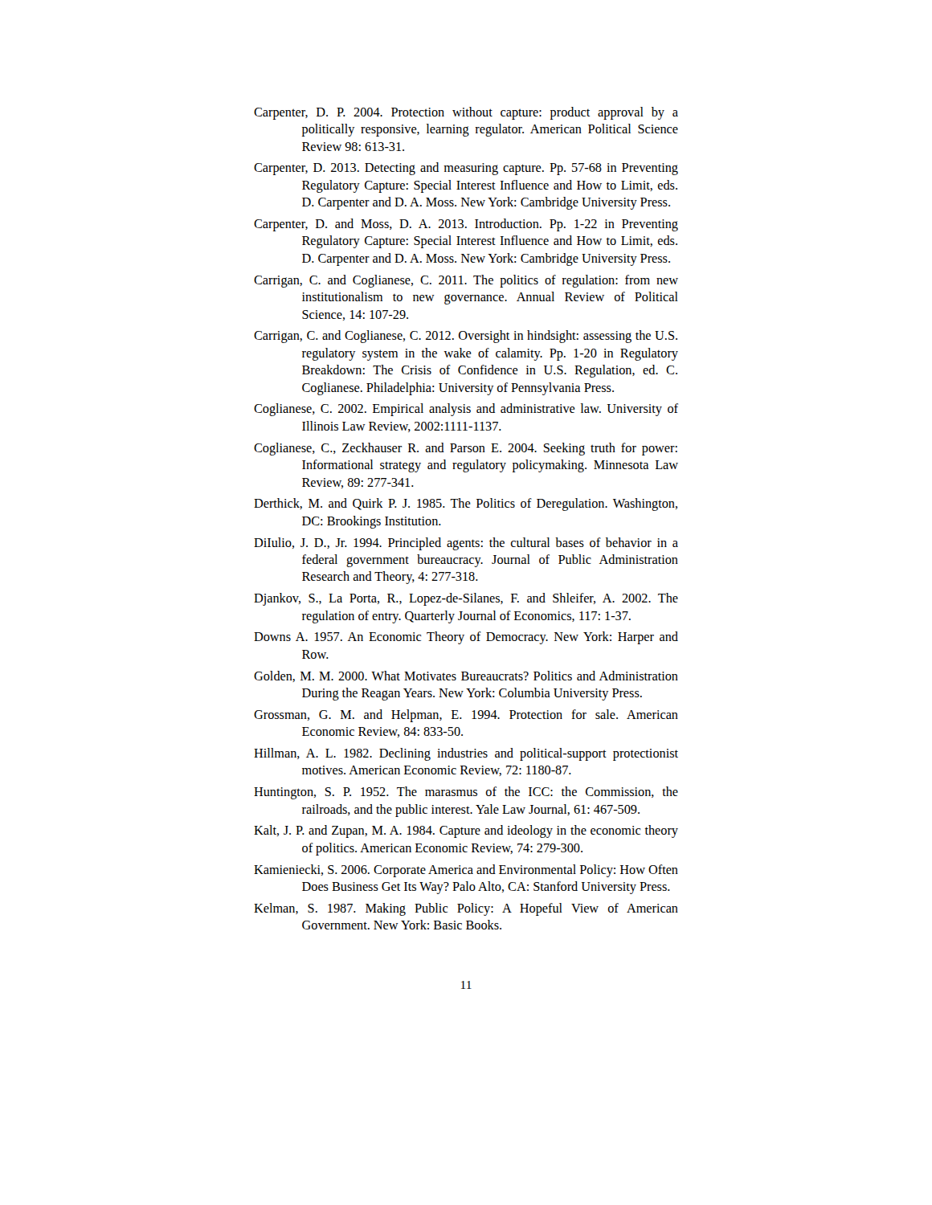Carpenter, D. P. 2004. Protection without capture: product approval by a politically responsive, learning regulator. American Political Science Review 98: 613-31.
Carpenter, D. 2013. Detecting and measuring capture. Pp. 57-68 in Preventing Regulatory Capture: Special Interest Influence and How to Limit, eds. D. Carpenter and D. A. Moss. New York: Cambridge University Press.
Carpenter, D. and Moss, D. A. 2013. Introduction. Pp. 1-22 in Preventing Regulatory Capture: Special Interest Influence and How to Limit, eds. D. Carpenter and D. A. Moss. New York: Cambridge University Press.
Carrigan, C. and Coglianese, C. 2011. The politics of regulation: from new institutionalism to new governance. Annual Review of Political Science, 14: 107-29.
Carrigan, C. and Coglianese, C. 2012. Oversight in hindsight: assessing the U.S. regulatory system in the wake of calamity. Pp. 1-20 in Regulatory Breakdown: The Crisis of Confidence in U.S. Regulation, ed. C. Coglianese. Philadelphia: University of Pennsylvania Press.
Coglianese, C. 2002. Empirical analysis and administrative law. University of Illinois Law Review, 2002:1111-1137.
Coglianese, C., Zeckhauser R. and Parson E. 2004. Seeking truth for power: Informational strategy and regulatory policymaking. Minnesota Law Review, 89: 277-341.
Derthick, M. and Quirk P. J. 1985. The Politics of Deregulation. Washington, DC: Brookings Institution.
DiIulio, J. D., Jr. 1994. Principled agents: the cultural bases of behavior in a federal government bureaucracy. Journal of Public Administration Research and Theory, 4: 277-318.
Djankov, S., La Porta, R., Lopez-de-Silanes, F. and Shleifer, A. 2002. The regulation of entry. Quarterly Journal of Economics, 117: 1-37.
Downs A. 1957. An Economic Theory of Democracy. New York: Harper and Row.
Golden, M. M. 2000. What Motivates Bureaucrats? Politics and Administration During the Reagan Years. New York: Columbia University Press.
Grossman, G. M. and Helpman, E. 1994. Protection for sale. American Economic Review, 84: 833-50.
Hillman, A. L. 1982. Declining industries and political-support protectionist motives. American Economic Review, 72: 1180-87.
Huntington, S. P. 1952. The marasmus of the ICC: the Commission, the railroads, and the public interest. Yale Law Journal, 61: 467-509.
Kalt, J. P. and Zupan, M. A. 1984. Capture and ideology in the economic theory of politics. American Economic Review, 74: 279-300.
Kamieniecki, S. 2006. Corporate America and Environmental Policy: How Often Does Business Get Its Way? Palo Alto, CA: Stanford University Press.
Kelman, S. 1987. Making Public Policy: A Hopeful View of American Government. New York: Basic Books.
11